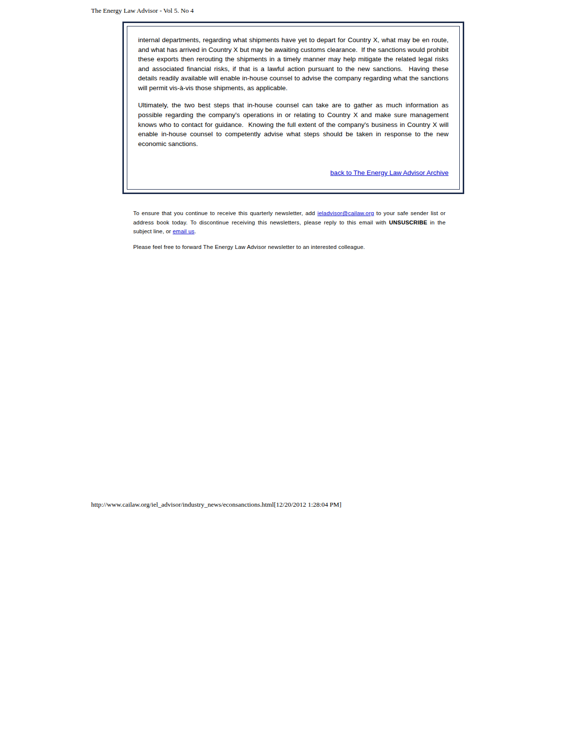The Energy Law Advisor - Vol 5. No 4
internal departments, regarding what shipments have yet to depart for Country X, what may be en route, and what has arrived in Country X but may be awaiting customs clearance. If the sanctions would prohibit these exports then rerouting the shipments in a timely manner may help mitigate the related legal risks and associated financial risks, if that is a lawful action pursuant to the new sanctions. Having these details readily available will enable in-house counsel to advise the company regarding what the sanctions will permit vis-à-vis those shipments, as applicable.
Ultimately, the two best steps that in-house counsel can take are to gather as much information as possible regarding the company's operations in or relating to Country X and make sure management knows who to contact for guidance. Knowing the full extent of the company's business in Country X will enable in-house counsel to competently advise what steps should be taken in response to the new economic sanctions.
back to The Energy Law Advisor Archive
To ensure that you continue to receive this quarterly newsletter, add ieladvisor@cailaw.org to your safe sender list or address book today. To discontinue receiving this newsletters, please reply to this email with UNSUSCRIBE in the subject line, or email us.
Please feel free to forward The Energy Law Advisor newsletter to an interested colleague.
http://www.cailaw.org/iel_advisor/industry_news/econsanctions.html[12/20/2012 1:28:04 PM]